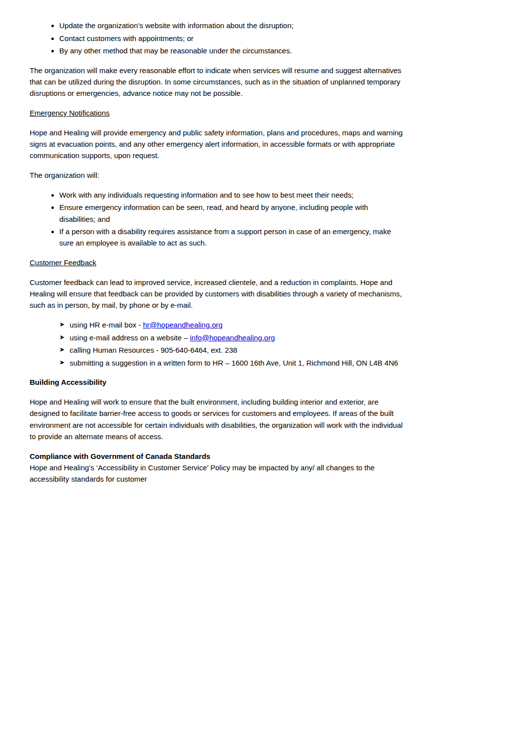Update the organization’s website with information about the disruption;
Contact customers with appointments; or
By any other method that may be reasonable under the circumstances.
The organization will make every reasonable effort to indicate when services will resume and suggest alternatives that can be utilized during the disruption. In some circumstances, such as in the situation of unplanned temporary disruptions or emergencies, advance notice may not be possible.
Emergency Notifications
Hope and Healing will provide emergency and public safety information, plans and procedures, maps and warning signs at evacuation points, and any other emergency alert information, in accessible formats or with appropriate communication supports, upon request.
The organization will:
Work with any individuals requesting information and to see how to best meet their needs;
Ensure emergency information can be seen, read, and heard by anyone, including people with disabilities; and
If a person with a disability requires assistance from a support person in case of an emergency, make sure an employee is available to act as such.
Customer Feedback
Customer feedback can lead to improved service, increased clientele, and a reduction in complaints. Hope and Healing will ensure that feedback can be provided by customers with disabilities through a variety of mechanisms, such as in person, by mail, by phone or by e-mail.
using HR e-mail box - hr@hopeandhealing.org
using e-mail address on a website – info@hopeandhealing.org
calling Human Resources - 905-640-6464, ext. 238
submitting a suggestion in a written form to HR – 1600 16th Ave, Unit 1, Richmond Hill, ON L4B 4N6
Building Accessibility
Hope and Healing will work to ensure that the built environment, including building interior and exterior, are designed to facilitate barrier-free access to goods or services for customers and employees. If areas of the built environment are not accessible for certain individuals with disabilities, the organization will work with the individual to provide an alternate means of access.
Compliance with Government of Canada Standards
Hope and Healing’s ‘Accessibility in Customer Service’ Policy may be impacted by any/ all changes to the accessibility standards for customer